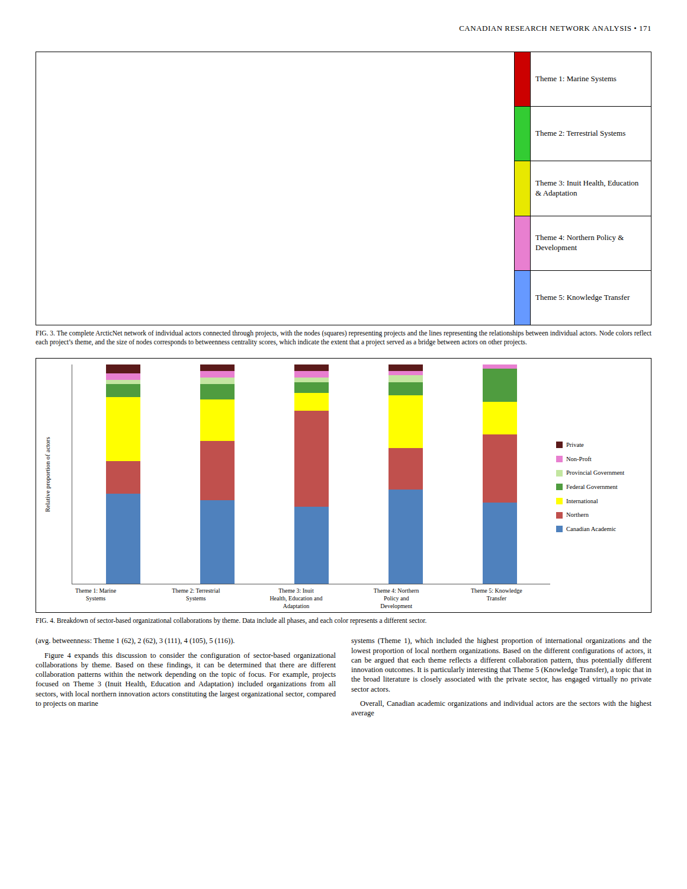CANADIAN RESEARCH NETWORK ANALYSIS • 171
Theme 1: Marine Systems
Theme 2: Terrestrial Systems
Theme 3: Inuit Health, Education & Adaptation
Theme 4: Northern Policy & Development
Theme 5: Knowledge Transfer
FIG. 3. The complete ArcticNet network of individual actors connected through projects, with the nodes (squares) representing projects and the lines representing the relationships between individual actors. Node colors reflect each project’s theme, and the size of nodes corresponds to betweenness centrality scores, which indicate the extent that a project served as a bridge between actors on other projects.
Relative proportion of actors
Theme 1: Marine Systems
Theme 2: Terrestrial Systems
Theme 3: Inuit Health, Education and Adaptation
Theme 4: Northern Policy and Development
Theme 5: Knowledge Transfer
Private
Non-Proft
Provincial Government
Federal Government
International
Northern
Canadian Academic
FIG. 4. Breakdown of sector-based organizational collaborations by theme. Data include all phases, and each color represents a different sector.
(avg. betweenness: Theme 1 (62), 2 (62), 3 (111), 4 (105), 5 (116)).
Figure 4 expands this discussion to consider the configuration of sector-based organizational collaborations by theme. Based on these findings, it can be determined that there are different collaboration patterns within the network depending on the topic of focus. For example, projects focused on Theme 3 (Inuit Health, Education and Adaptation) included organizations from all sectors, with local northern innovation actors constituting the largest organizational sector, compared to projects on marine
systems (Theme 1), which included the highest proportion of international organizations and the lowest proportion of local northern organizations. Based on the different configurations of actors, it can be argued that each theme reflects a different collaboration pattern, thus potentially different innovation outcomes. It is particularly interesting that Theme 5 (Knowledge Transfer), a topic that in the broad literature is closely associated with the private sector, has engaged virtually no private sector actors.
Overall, Canadian academic organizations and individual actors are the sectors with the highest average